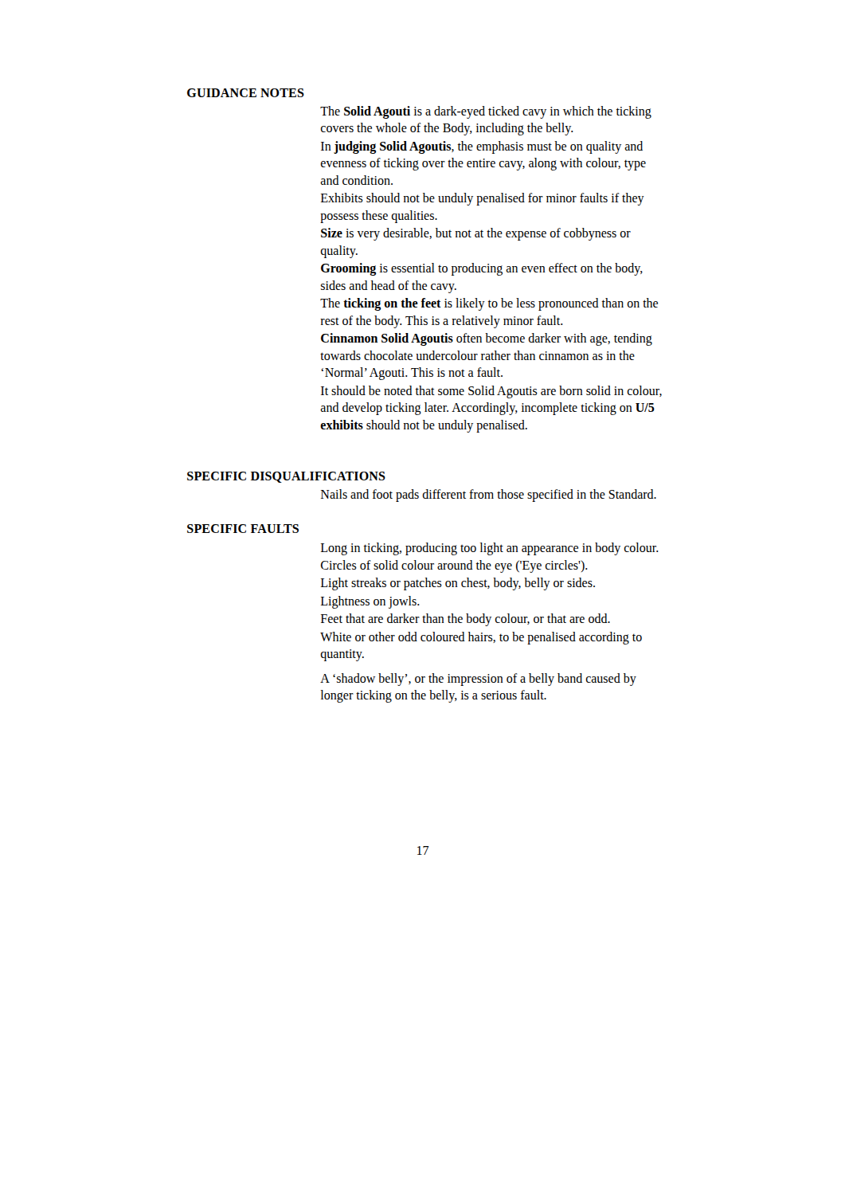GUIDANCE NOTES
The Solid Agouti is a dark-eyed ticked cavy in which the ticking covers the whole of the Body, including the belly.
In judging Solid Agoutis, the emphasis must be on quality and evenness of ticking over the entire cavy, along with colour, type and condition.
Exhibits should not be unduly penalised for minor faults if they possess these qualities.
Size is very desirable, but not at the expense of cobbyness or quality.
Grooming is essential to producing an even effect on the body, sides and head of the cavy.
The ticking on the feet is likely to be less pronounced than on the rest of the body. This is a relatively minor fault.
Cinnamon Solid Agoutis often become darker with age, tending towards chocolate undercolour rather than cinnamon as in the ‘Normal’ Agouti. This is not a fault.
It should be noted that some Solid Agoutis are born solid in colour, and develop ticking later. Accordingly, incomplete ticking on U/5 exhibits should not be unduly penalised.
SPECIFIC DISQUALIFICATIONS
Nails and foot pads different from those specified in the Standard.
SPECIFIC FAULTS
Long in ticking, producing too light an appearance in body colour.
Circles of solid colour around the eye ('Eye circles').
Light streaks or patches on chest, body, belly or sides.
Lightness on jowls.
Feet that are darker than the body colour, or that are odd.
White or other odd coloured hairs, to be penalised according to quantity.
A ‘shadow belly’, or the impression of a belly band caused by longer ticking on the belly, is a serious fault.
17